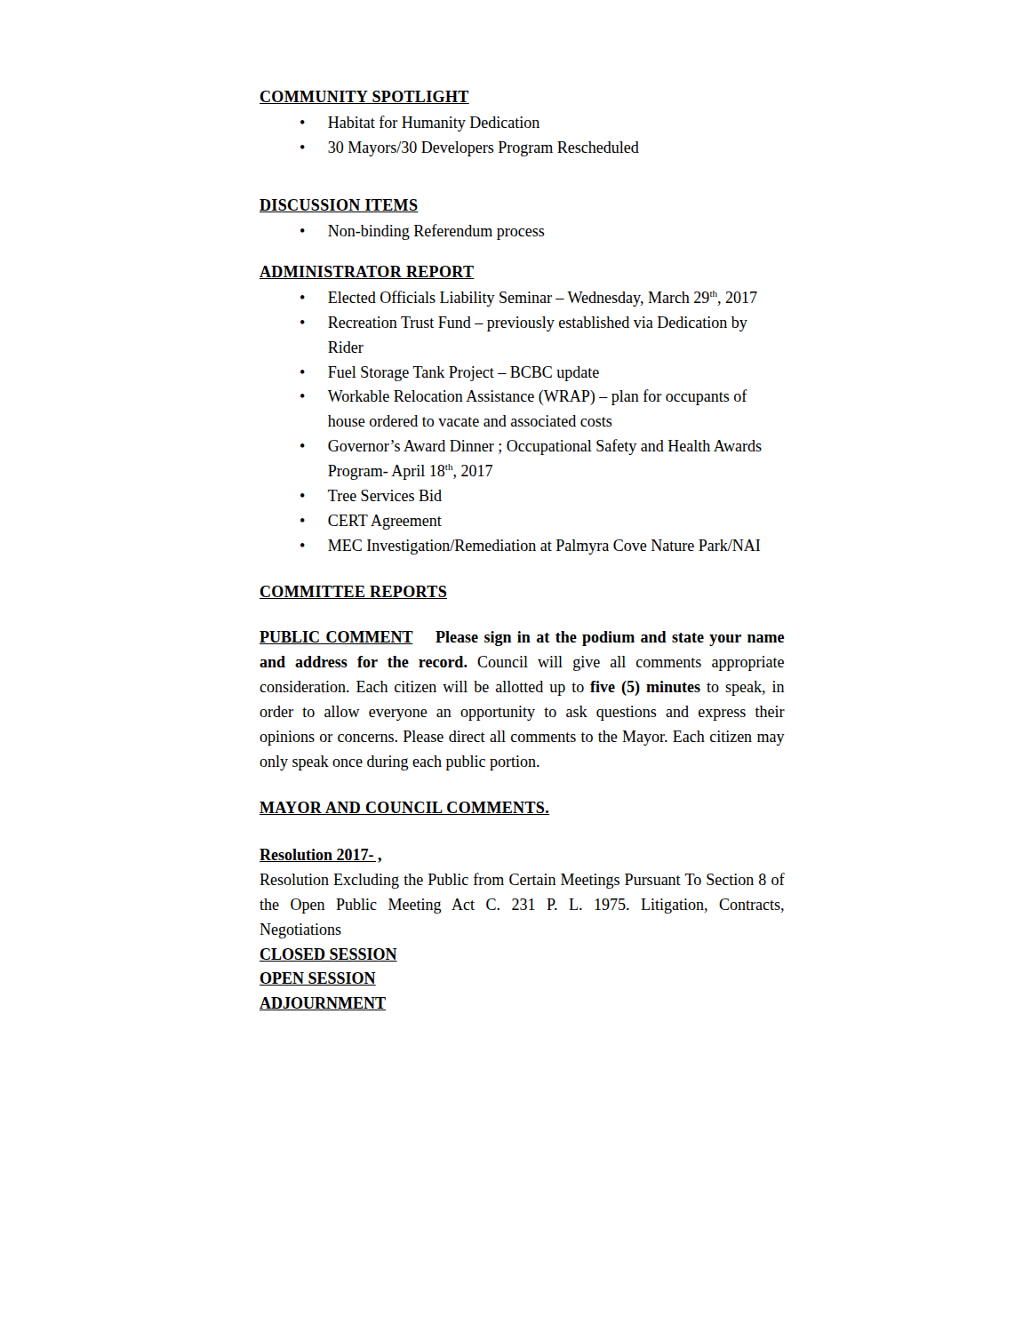COMMUNITY SPOTLIGHT
Habitat for Humanity Dedication
30 Mayors/30 Developers Program Rescheduled
DISCUSSION ITEMS
Non-binding Referendum process
ADMINISTRATOR REPORT
Elected Officials Liability Seminar – Wednesday, March 29th, 2017
Recreation Trust Fund – previously established via Dedication by Rider
Fuel Storage Tank Project – BCBC update
Workable Relocation Assistance (WRAP) – plan for occupants of house ordered to vacate and associated costs
Governor’s Award Dinner ; Occupational Safety and Health Awards Program- April 18th, 2017
Tree Services Bid
CERT Agreement
MEC Investigation/Remediation at Palmyra Cove Nature Park/NAI
COMMITTEE REPORTS
PUBLIC COMMENT Please sign in at the podium and state your name and address for the record. Council will give all comments appropriate consideration. Each citizen will be allotted up to five (5) minutes to speak, in order to allow everyone an opportunity to ask questions and express their opinions or concerns. Please direct all comments to the Mayor. Each citizen may only speak once during each public portion.
MAYOR AND COUNCIL COMMENTS.
Resolution 2017- ,
Resolution Excluding the Public from Certain Meetings Pursuant To Section 8 of the Open Public Meeting Act C. 231 P. L. 1975. Litigation, Contracts, Negotiations
CLOSED SESSION
OPEN SESSION
ADJOURNMENT